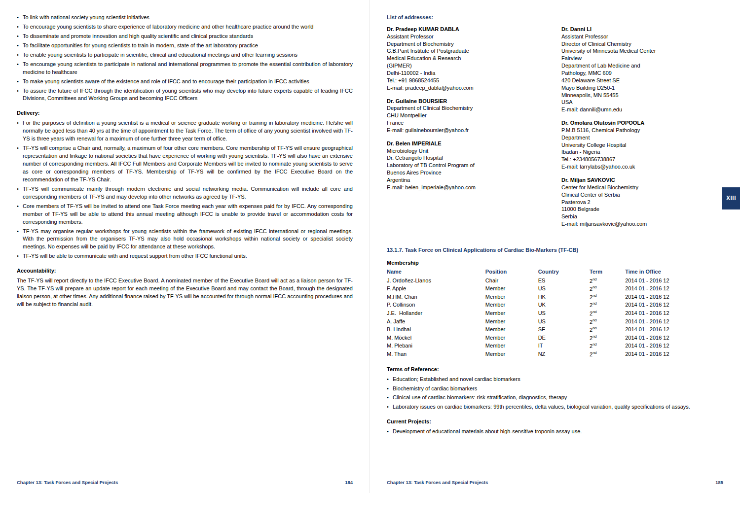To link with national society young scientist initiatives
To encourage young scientists to share experience of laboratory medicine and other healthcare practice around the world
To disseminate and promote innovation and high quality scientific and clinical practice standards
To facilitate opportunities for young scientists to train in modern, state of the art laboratory practice
To enable young scientists to participate in scientific, clinical and educational meetings and other learning sessions
To encourage young scientists to participate in national and international programmes to promote the essential contribution of laboratory medicine to healthcare
To make young scientists aware of the existence and role of IFCC and to encourage their participation in IFCC activities
To assure the future of IFCC through the identification of young scientists who may develop into future experts capable of leading IFCC Divisions, Committees and Working Groups and becoming IFCC Officers
Delivery:
For the purposes of definition a young scientist is a medical or science graduate working or training in laboratory medicine. He/she will normally be aged less than 40 yrs at the time of appointment to the Task Force. The term of office of any young scientist involved with TF-YS is three years with renewal for a maximum of one further three year term of office.
TF-YS will comprise a Chair and, normally, a maximum of four other core members. Core membership of TF-YS will ensure geographical representation and linkage to national societies that have experience of working with young scientists. TF-YS will also have an extensive number of corresponding members. All IFCC Full Members and Corporate Members will be invited to nominate young scientists to serve as core or corresponding members of TF-YS. Membership of TF-YS will be confirmed by the IFCC Executive Board on the recommendation of the TF-YS Chair.
TF-YS will communicate mainly through modern electronic and social networking media. Communication will include all core and corresponding members of TF-YS and may develop into other networks as agreed by TF-YS.
Core members of TF-YS will be invited to attend one Task Force meeting each year with expenses paid for by IFCC. Any corresponding member of TF-YS will be able to attend this annual meeting although IFCC is unable to provide travel or accommodation costs for corresponding members.
TF-YS may organise regular workshops for young scientists within the framework of existing IFCC international or regional meetings. With the permission from the organisers TF-YS may also hold occasional workshops within national society or specialist society meetings. No expenses will be paid by IFCC for attendance at these workshops.
TF-YS will be able to communicate with and request support from other IFCC functional units.
Accountability:
The TF-YS will report directly to the IFCC Executive Board. A nominated member of the Executive Board will act as a liaison person for TF-YS. The TF-YS will prepare an update report for each meeting of the Executive Board and may contact the Board, through the designated liaison person, at other times. Any additional finance raised by TF-YS will be accounted for through normal IFCC accounting procedures and will be subject to financial audit.
Chapter 13: Task Forces and Special Projects 184
List of addresses:
Dr. Pradeep KUMAR DABLA
Assistant Professor
Department of Biochemistry
G.B.Pant Institute of Postgraduate
Medical Education & Research
(GIPMER)
Delhi-110002 - India
Tel.: +91 9868524455
E-mail: pradeep_dabla@yahoo.com
Dr. Guilaine BOURSIER
Department of Clinical Biochemistry
CHU Montpellier
France
E-mail: guilaineboursier@yahoo.fr
Dr. Belen IMPERIALE
Microbiology Unit
Dr. Cetrangolo Hospital
Laboratory of TB Control Program of
Buenos Aires Province
Argentina
E-mail: belen_imperiale@yahoo.com
Dr. Danni LI
Assistant Professor
Director of Clinical Chemistry
University of Minnesota Medical Center
Fairview
Department of Lab Medicine and
Pathology, MMC 609
420 Delaware Street SE
Mayo Building D250-1
Minneapolis, MN 55455
USA
E-mail: dannili@umn.edu
Dr. Omolara Olutosin POPOOLA
P.M.B 5116, Chemical Pathology
Department
University College Hospital
Ibadan - Nigeria
Tel.: +2348056738867
E-mail: larrylabs@yahoo.co.uk
Dr. Miljan SAVKOVIC
Center for Medical Biochemistry
Clinical Center of Serbia
Pasterova 2
11000 Belgrade
Serbia
E-mail: miljansavkovic@yahoo.com
13.1.7. Task Force on Clinical Applications of Cardiac Bio-Markers (TF-CB)
Membership
| Name | Position | Country | Term | Time in Office |
| --- | --- | --- | --- | --- |
| J. Ordoñez-Llanos | Chair | ES | 2 nd | 2014 01 - 2016 12 |
| F. Apple | Member | US | 2 nd | 2014 01 - 2016 12 |
| M.HM. Chan | Member | HK | 2 nd | 2014 01 - 2016 12 |
| P. Collinson | Member | UK | 2 nd | 2014 01 - 2016 12 |
| J.E. Hollander | Member | US | 2 nd | 2014 01 - 2016 12 |
| A. Jaffe | Member | US | 2 nd | 2014 01 - 2016 12 |
| B. Lindhal | Member | SE | 2 nd | 2014 01 - 2016 12 |
| M. Möckel | Member | DE | 2 nd | 2014 01 - 2016 12 |
| M. Plebani | Member | IT | 2 nd | 2014 01 - 2016 12 |
| M. Than | Member | NZ | 2 nd | 2014 01 - 2016 12 |
Terms of Reference:
Education; Established and novel cardiac biomarkers
Biochemistry of cardiac biomarkers
Clinical use of cardiac biomarkers: risk stratification, diagnostics, therapy
Laboratory issues on cardiac biomarkers: 99th percentiles, delta values, biological variation, quality specifications of assays.
Current Projects:
Development of educational materials about high-sensitive troponin assay use.
XIII
Chapter 13: Task Forces and Special Projects 185